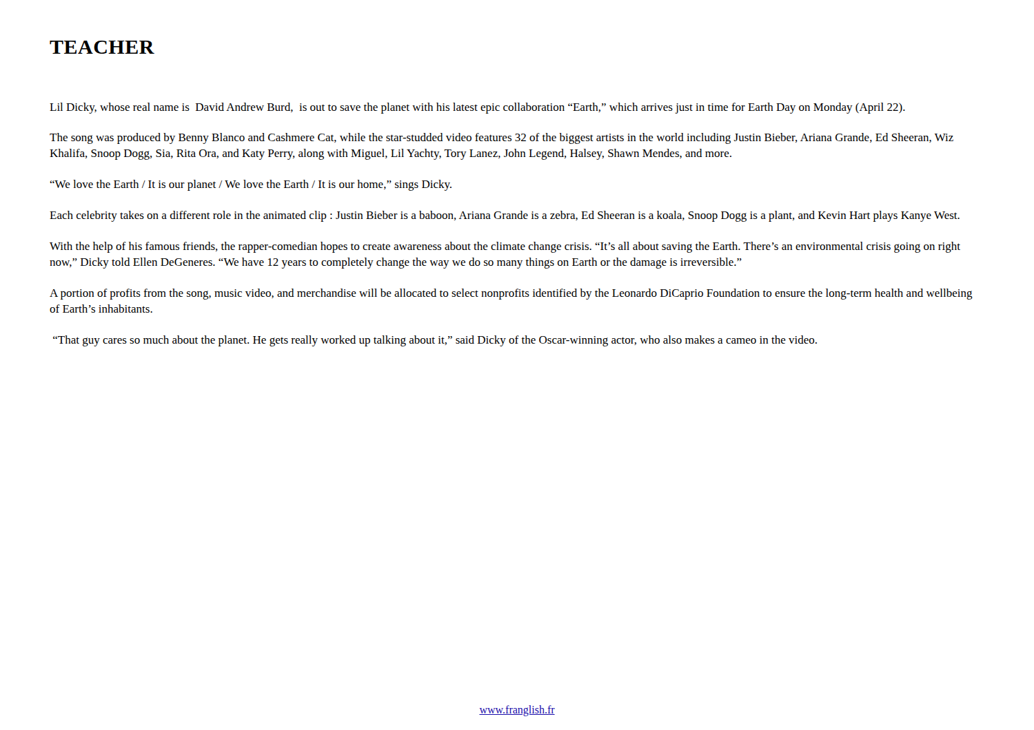TEACHER
Lil Dicky, whose real name is David Andrew Burd, is out to save the planet with his latest epic collaboration “Earth,” which arrives just in time for Earth Day on Monday (April 22).
The song was produced by Benny Blanco and Cashmere Cat, while the star-studded video features 32 of the biggest artists in the world including Justin Bieber, Ariana Grande, Ed Sheeran, Wiz Khalifa, Snoop Dogg, Sia, Rita Ora, and Katy Perry, along with Miguel, Lil Yachty, Tory Lanez, John Legend, Halsey, Shawn Mendes, and more.
“We love the Earth / It is our planet / We love the Earth / It is our home,” sings Dicky.
Each celebrity takes on a different role in the animated clip : Justin Bieber is a baboon, Ariana Grande is a zebra, Ed Sheeran is a koala, Snoop Dogg is a plant, and Kevin Hart plays Kanye West.
With the help of his famous friends, the rapper-comedian hopes to create awareness about the climate change crisis. “It’s all about saving the Earth. There’s an environmental crisis going on right now,” Dicky told Ellen DeGeneres. “We have 12 years to completely change the way we do so many things on Earth or the damage is irreversible.”
A portion of profits from the song, music video, and merchandise will be allocated to select nonprofits identified by the Leonardo DiCaprio Foundation to ensure the long-term health and wellbeing of Earth’s inhabitants.
“That guy cares so much about the planet. He gets really worked up talking about it,” said Dicky of the Oscar-winning actor, who also makes a cameo in the video.
www.franglish.fr